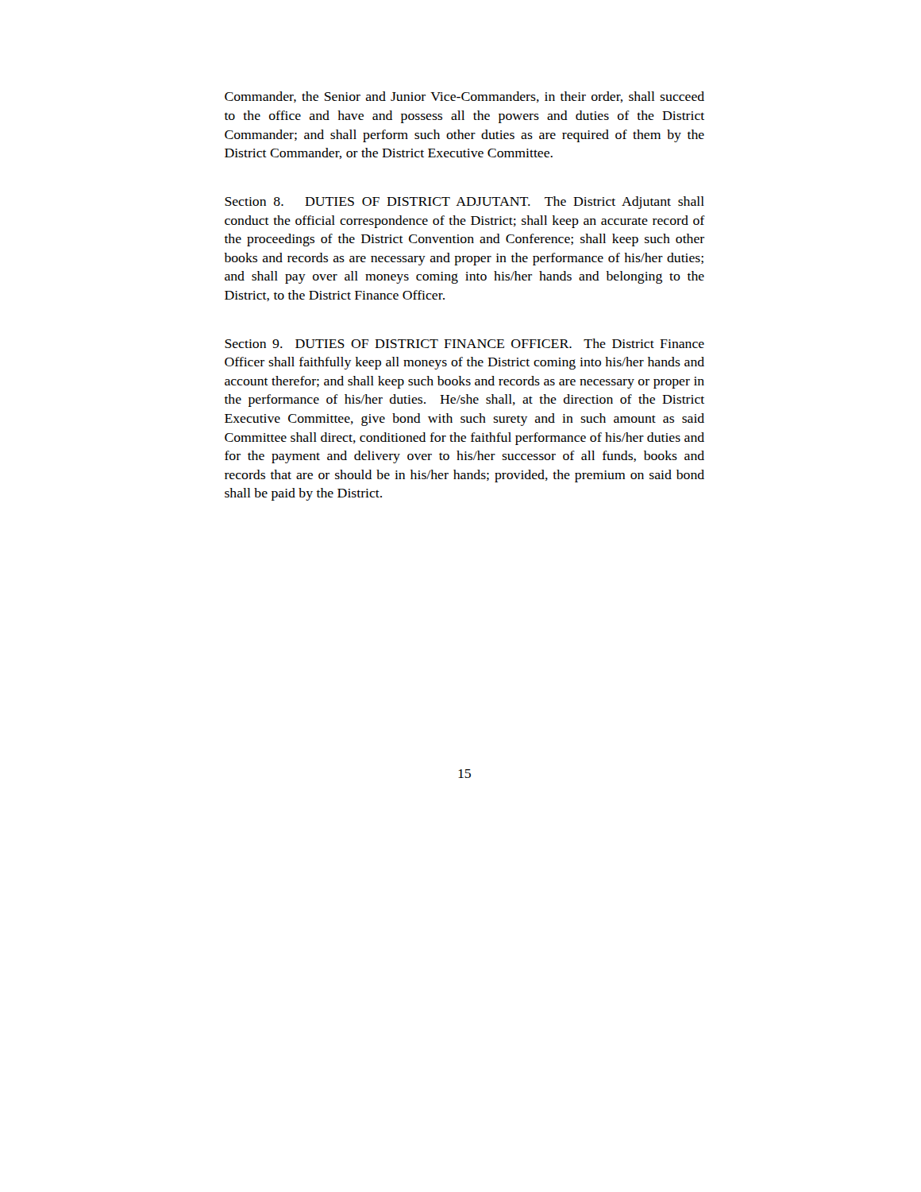Commander, the Senior and Junior Vice-Commanders, in their order, shall succeed to the office and have and possess all the powers and duties of the District Commander; and shall perform such other duties as are required of them by the District Commander, or the District Executive Committee.
Section 8. DUTIES OF DISTRICT ADJUTANT. The District Adjutant shall conduct the official correspondence of the District; shall keep an accurate record of the proceedings of the District Convention and Conference; shall keep such other books and records as are necessary and proper in the performance of his/her duties; and shall pay over all moneys coming into his/her hands and belonging to the District, to the District Finance Officer.
Section 9. DUTIES OF DISTRICT FINANCE OFFICER. The District Finance Officer shall faithfully keep all moneys of the District coming into his/her hands and account therefor; and shall keep such books and records as are necessary or proper in the performance of his/her duties. He/she shall, at the direction of the District Executive Committee, give bond with such surety and in such amount as said Committee shall direct, conditioned for the faithful performance of his/her duties and for the payment and delivery over to his/her successor of all funds, books and records that are or should be in his/her hands; provided, the premium on said bond shall be paid by the District.
15